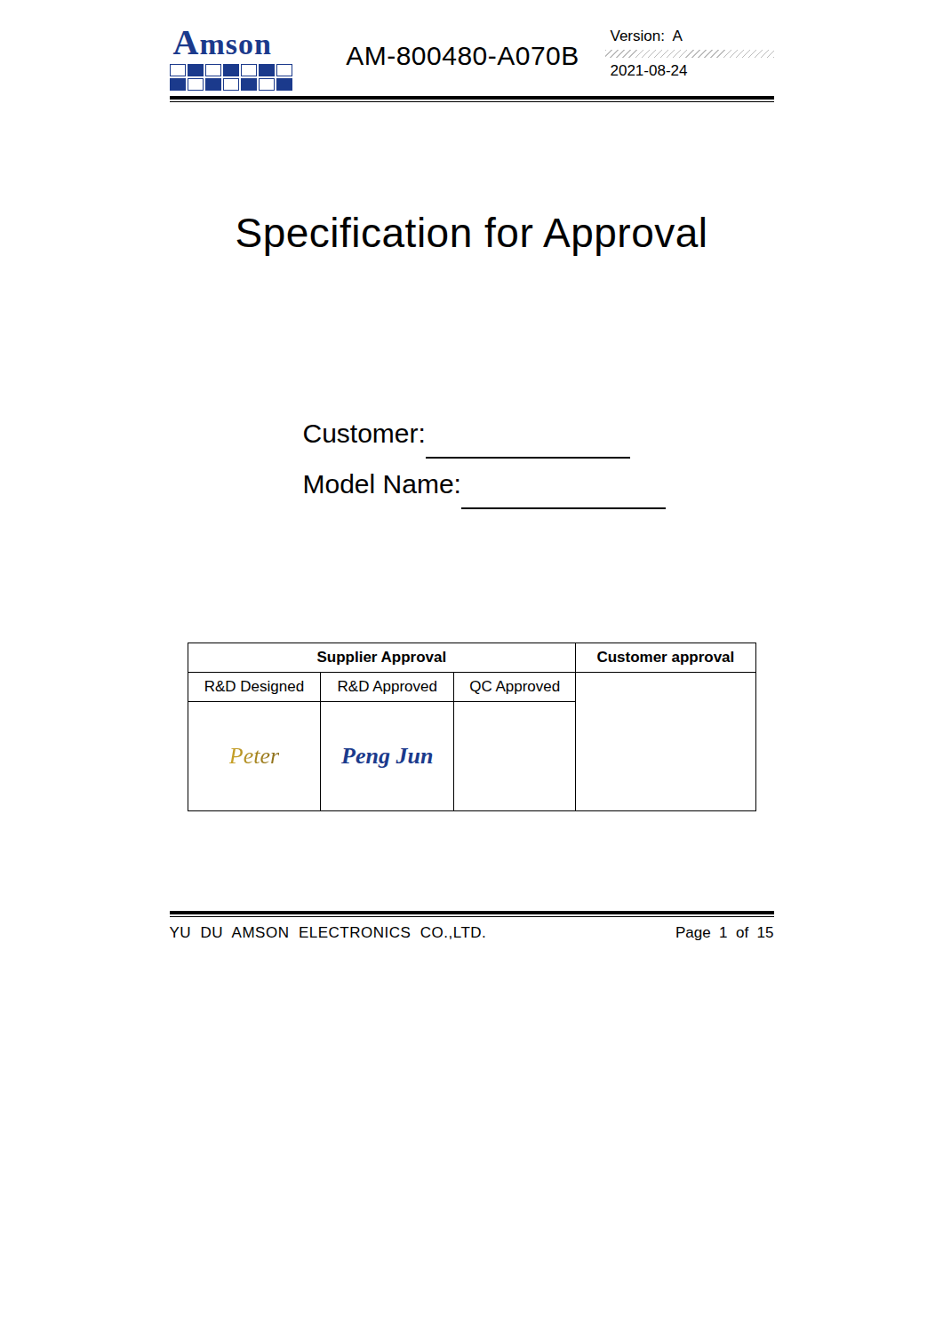Amson
AM-800480-A070B
Version: A
2021-08-24
Specification for Approval
Customer:
Model Name:
| Supplier Approval | Customer approval |
| --- | --- |
| R&D Designed | R&D Approved | QC Approved | |
| Peter | Peng Jun | |
YU DU AMSON ELECTRONICS CO.,LTD.
Page 1 of 15